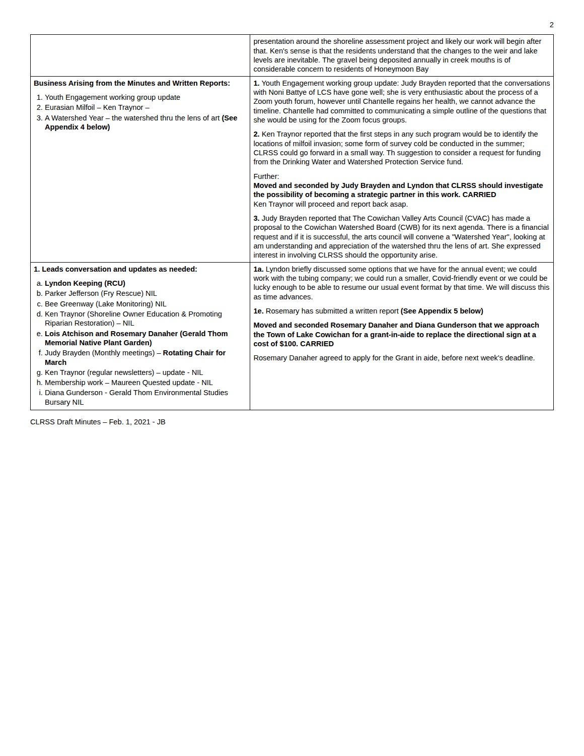2
| | presentation around the shoreline assessment project and likely our work will begin after that. Ken's sense is that the residents understand that the changes to the weir and lake levels are inevitable. The gravel being deposited annually in creek mouths is of considerable concern to residents of Honeymoon Bay |
| Business Arising from the Minutes and Written Reports: Youth Engagement working group update Eurasian Milfoil – Ken Traynor – A Watershed Year – the watershed thru the lens of art (See Appendix 4 below) | 1. Youth Engagement working group update: Judy Brayden reported that the conversations with Noni Battye of LCS have gone well; she is very enthusiastic about the process of a Zoom youth forum, however until Chantelle regains her health, we cannot advance the timeline. Chantelle had committed to communicating a simple outline of the questions that she would be using for the Zoom focus groups. 2. Ken Traynor reported that the first steps in any such program would be to identify the locations of milfoil invasion; some form of survey cold be conducted in the summer; CLRSS could go forward in a small way. Th suggestion to consider a request for funding from the Drinking Water and Watershed Protection Service fund. Further: Moved and seconded by Judy Brayden and Lyndon that CLRSS should investigate the possibility of becoming a strategic partner in this work. CARRIED Ken Traynor will proceed and report back asap. 3. Judy Brayden reported that The Cowichan Valley Arts Council (CVAC) has made a proposal to the Cowichan Watershed Board (CWB) for its next agenda. There is a financial request and if it is successful, the arts council will convene a "Watershed Year", looking at am understanding and appreciation of the watershed thru the lens of art. She expressed interest in involving CLRSS should the opportunity arise. |
| 1. Leads conversation and updates as needed: Lyndon Keeping (RCU) Parker Jefferson (Fry Rescue) NIL Bee Greenway (Lake Monitoring) NIL Ken Traynor (Shoreline Owner Education & Promoting Riparian Restoration) – NIL Lois Atchison and Rosemary Danaher (Gerald Thom Memorial Native Plant Garden) Judy Brayden (Monthly meetings) – Rotating Chair for March Ken Traynor (regular newsletters) – update - NIL Membership work – Maureen Quested update - NIL Diana Gunderson - Gerald Thom Environmental Studies Bursary NIL | 1a. Lyndon briefly discussed some options that we have for the annual event; we could work with the tubing company; we could run a smaller, Covid-friendly event or we could be lucky enough to be able to resume our usual event format by that time. We will discuss this as time advances. 1e. Rosemary has submitted a written report (See Appendix 5 below) Moved and seconded Rosemary Danaher and Diana Gunderson that we approach the Town of Lake Cowichan for a grant-in-aide to replace the directional sign at a cost of $100. CARRIED Rosemary Danaher agreed to apply for the Grant in aide, before next week's deadline. |
CLRSS Draft Minutes – Feb. 1, 2021 - JB